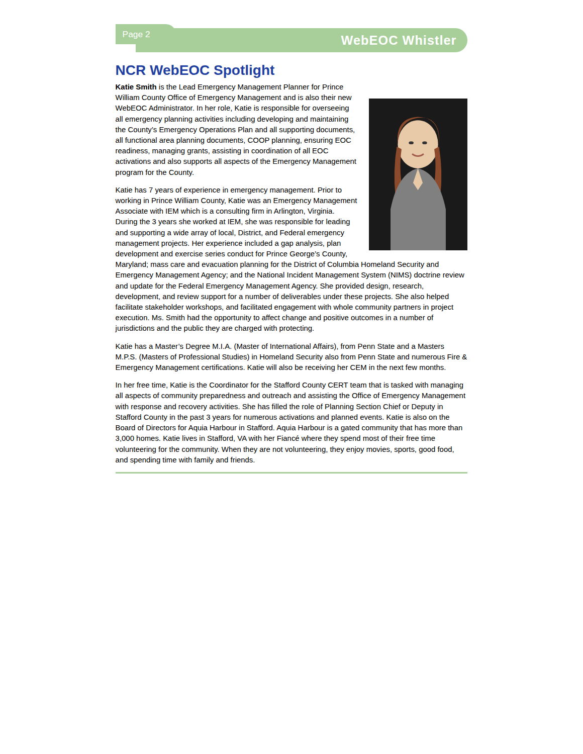Page 2
WebEOC Whistler
NCR WebEOC Spotlight
Katie Smith is the Lead Emergency Management Planner for Prince William County Office of Emergency Management and is also their new WebEOC Administrator. In her role, Katie is responsible for overseeing all emergency planning activities including developing and maintaining the County’s Emergency Operations Plan and all supporting documents, all functional area planning documents, COOP planning, ensuring EOC readiness, managing grants, assisting in coordination of all EOC activations and also supports all aspects of the Emergency Management program for the County.
Katie has 7 years of experience in emergency management. Prior to working in Prince William County, Katie was an Emergency Management Associate with IEM which is a consulting firm in Arlington, Virginia. During the 3 years she worked at IEM, she was responsible for leading and supporting a wide array of local, District, and Federal emergency management projects. Her experience included a gap analysis, plan development and exercise series conduct for Prince George’s County, Maryland; mass care and evacuation planning for the District of Columbia Homeland Security and Emergency Management Agency; and the National Incident Management System (NIMS) doctrine review and update for the Federal Emergency Management Agency. She provided design, research, development, and review support for a number of deliverables under these projects. She also helped facilitate stakeholder workshops, and facilitated engagement with whole community partners in project execution. Ms. Smith had the opportunity to affect change and positive outcomes in a number of jurisdictions and the public they are charged with protecting.
Katie has a Master’s Degree M.I.A. (Master of International Affairs), from Penn State and a Masters M.P.S. (Masters of Professional Studies) in Homeland Security also from Penn State and numerous Fire & Emergency Management certifications. Katie will also be receiving her CEM in the next few months.
In her free time, Katie is the Coordinator for the Stafford County CERT team that is tasked with managing all aspects of community preparedness and outreach and assisting the Office of Emergency Management with response and recovery activities. She has filled the role of Planning Section Chief or Deputy in Stafford County in the past 3 years for numerous activations and planned events. Katie is also on the Board of Directors for Aquia Harbour in Stafford. Aquia Harbour is a gated community that has more than 3,000 homes. Katie lives in Stafford, VA with her Fiancé where they spend most of their free time volunteering for the community. When they are not volunteering, they enjoy movies, sports, good food, and spending time with family and friends.